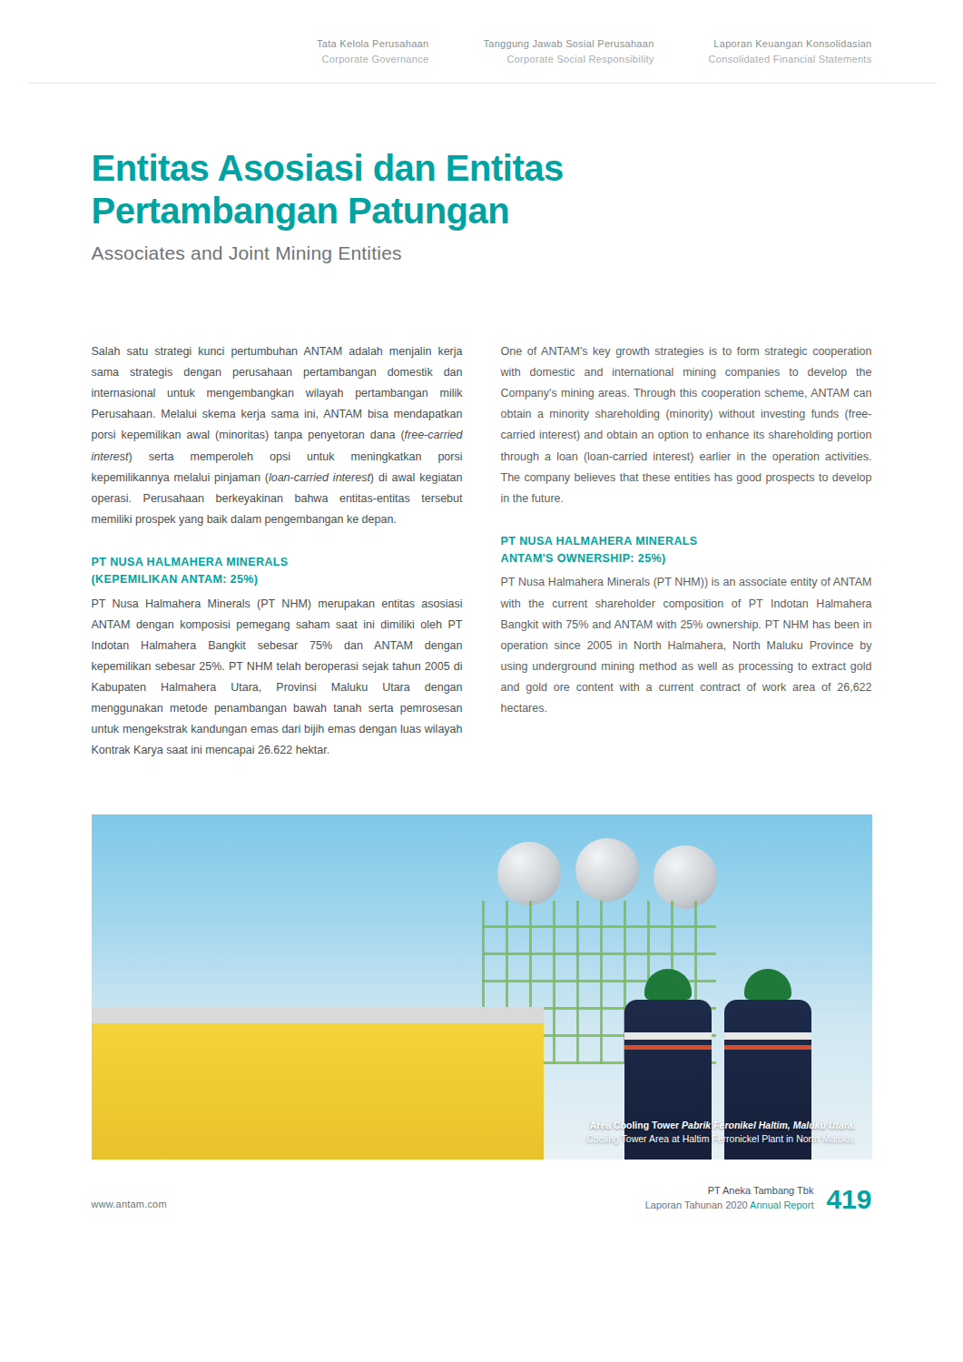Tata Kelola Perusahaan Corporate Governance
Tanggung Jawab Sosial Perusahaan Corporate Social Responsibility
Laporan Keuangan Konsolidasian Consolidated Financial Statements
Entitas Asosiasi dan Entitas
Pertambangan Patungan
Associates and Joint Mining Entities
Salah satu strategi kunci pertumbuhan ANTAM adalah menjalin kerja sama strategis dengan perusahaan pertambangan domestik dan internasional untuk mengembangkan wilayah pertambangan milik Perusahaan. Melalui skema kerja sama ini, ANTAM bisa mendapatkan porsi kepemilikan awal (minoritas) tanpa penyetoran dana (free-carried interest) serta memperoleh opsi untuk meningkatkan porsi kepemilikannya melalui pinjaman (loan-carried interest) di awal kegiatan operasi. Perusahaan berkeyakinan bahwa entitas-entitas tersebut memiliki prospek yang baik dalam pengembangan ke depan.
PT NUSA HALMAHERA MINERALS
(KEPEMILIKAN ANTAM: 25%)
PT Nusa Halmahera Minerals (PT NHM) merupakan entitas asosiasi ANTAM dengan komposisi pemegang saham saat ini dimiliki oleh PT Indotan Halmahera Bangkit sebesar 75% dan ANTAM dengan kepemilikan sebesar 25%. PT NHM telah beroperasi sejak tahun 2005 di Kabupaten Halmahera Utara, Provinsi Maluku Utara dengan menggunakan metode penambangan bawah tanah serta pemrosesan untuk mengekstrak kandungan emas dari bijih emas dengan luas wilayah Kontrak Karya saat ini mencapai 26.622 hektar.
One of ANTAM's key growth strategies is to form strategic cooperation with domestic and international mining companies to develop the Company's mining areas. Through this cooperation scheme, ANTAM can obtain a minority shareholding (minority) without investing funds (free-carried interest) and obtain an option to enhance its shareholding portion through a loan (loan-carried interest) earlier in the operation activities. The company believes that these entities has good prospects to develop in the future.
PT NUSA HALMAHERA MINERALS
ANTAM'S OWNERSHIP: 25%)
PT Nusa Halmahera Minerals (PT NHM)) is an associate entity of ANTAM with the current shareholder composition of PT Indotan Halmahera Bangkit with 75% and ANTAM with 25% ownership. PT NHM has been in operation since 2005 in North Halmahera, North Maluku Province by using underground mining method as well as processing to extract gold and gold ore content with a current contract of work area of 26,622 hectares.
Area Cooling Tower Pabrik Feronikel Haltim, Maluku Utara.
Cooling Tower Area at Haltim Ferronickel Plant in North Maluku.
www.antam.com
PT Aneka Tambang Tbk
Laporan Tahunan 2020 Annual Report
419